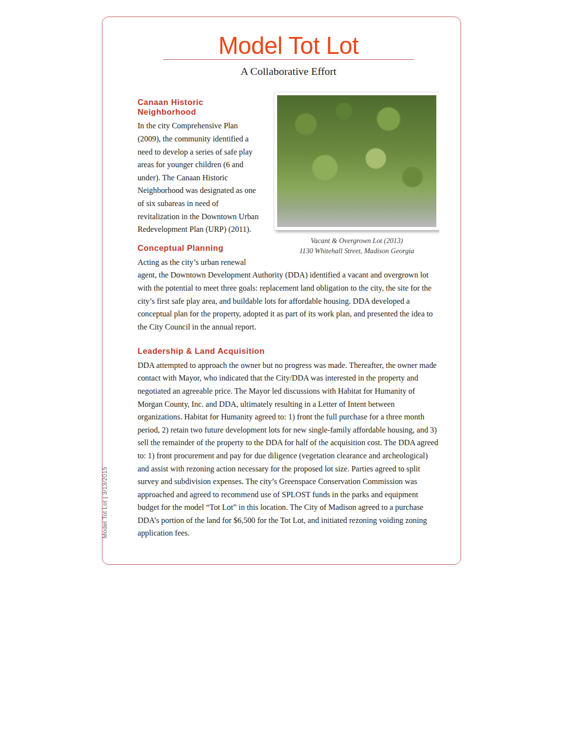Model Tot Lot | 3/13/2015
Model Tot Lot
A Collaborative Effort
Vacant & Overgrown Lot (2013) 1130 Whitehall Street, Madison Georgia
Canaan Historic Neighborhood
In the city Comprehensive Plan (2009), the community identified a need to develop a series of safe play areas for younger children (6 and under). The Canaan Historic Neighborhood was designated as one of six subareas in need of revitalization in the Downtown Urban Redevelopment Plan (URP) (2011).
Conceptual Planning
Acting as the city’s urban renewal agent, the Downtown Development Authority (DDA) identified a vacant and overgrown lot with the potential to meet three goals: replacement land obligation to the city, the site for the city’s first safe play area, and buildable lots for affordable housing. DDA developed a conceptual plan for the property, adopted it as part of its work plan, and presented the idea to the City Council in the annual report.
Leadership & Land Acquisition
DDA attempted to approach the owner but no progress was made. Thereafter, the owner made contact with Mayor, who indicated that the City/DDA was interested in the property and negotiated an agreeable price. The Mayor led discussions with Habitat for Humanity of Morgan County, Inc. and DDA, ultimately resulting in a Letter of Intent between organizations. Habitat for Humanity agreed to: 1) front the full purchase for a three month period, 2) retain two future development lots for new single-family affordable housing, and 3) sell the remainder of the property to the DDA for half of the acquisition cost. The DDA agreed to: 1) front procurement and pay for due diligence (vegetation clearance and archeological) and assist with rezoning action necessary for the proposed lot size. Parties agreed to split survey and subdivision expenses. The city’s Greenspace Conservation Commission was approached and agreed to recommend use of SPLOST funds in the parks and equipment budget for the model “Tot Lot” in this location. The City of Madison agreed to a purchase DDA’s portion of the land for $6,500 for the Tot Lot, and initiated rezoning voiding zoning application fees.